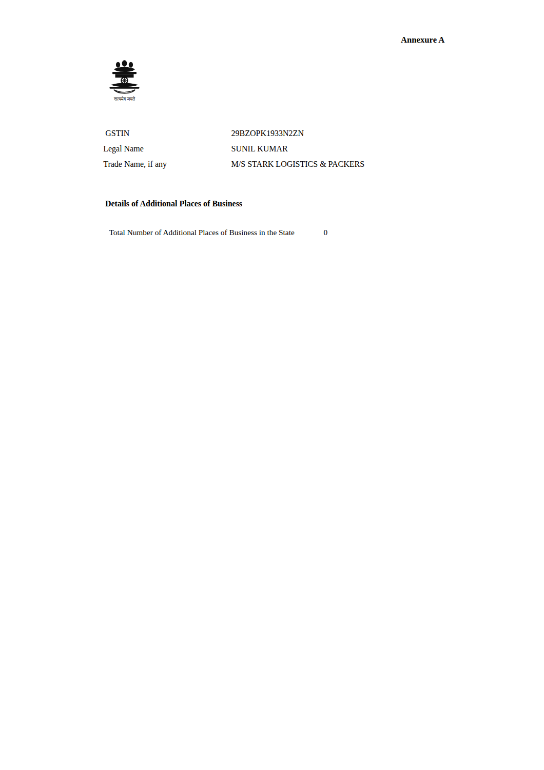Annexure A
| GSTIN | 29BZOPK1933N2ZN |
| Legal Name | SUNIL KUMAR |
| Trade Name, if any | M/S STARK LOGISTICS & PACKERS |
Details of Additional Places of Business
Total Number of Additional Places of Business in the State 0